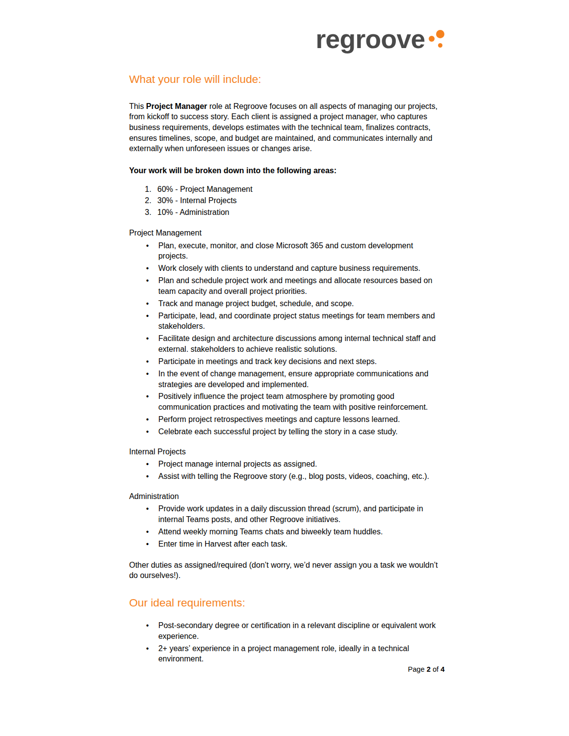regroove
What your role will include:
This Project Manager role at Regroove focuses on all aspects of managing our projects, from kickoff to success story. Each client is assigned a project manager, who captures business requirements, develops estimates with the technical team, finalizes contracts, ensures timelines, scope, and budget are maintained, and communicates internally and externally when unforeseen issues or changes arise.
Your work will be broken down into the following areas:
60% - Project Management
30% - Internal Projects
10% - Administration
Project Management
Plan, execute, monitor, and close Microsoft 365 and custom development projects.
Work closely with clients to understand and capture business requirements.
Plan and schedule project work and meetings and allocate resources based on team capacity and overall project priorities.
Track and manage project budget, schedule, and scope.
Participate, lead, and coordinate project status meetings for team members and stakeholders.
Facilitate design and architecture discussions among internal technical staff and external. stakeholders to achieve realistic solutions.
Participate in meetings and track key decisions and next steps.
In the event of change management, ensure appropriate communications and strategies are developed and implemented.
Positively influence the project team atmosphere by promoting good communication practices and motivating the team with positive reinforcement.
Perform project retrospectives meetings and capture lessons learned.
Celebrate each successful project by telling the story in a case study.
Internal Projects
Project manage internal projects as assigned.
Assist with telling the Regroove story (e.g., blog posts, videos, coaching, etc.).
Administration
Provide work updates in a daily discussion thread (scrum), and participate in internal Teams posts, and other Regroove initiatives.
Attend weekly morning Teams chats and biweekly team huddles.
Enter time in Harvest after each task.
Other duties as assigned/required (don’t worry, we’d never assign you a task we wouldn’t do ourselves!).
Our ideal requirements:
Post-secondary degree or certification in a relevant discipline or equivalent work experience.
2+ years’ experience in a project management role, ideally in a technical environment.
Page 2 of 4